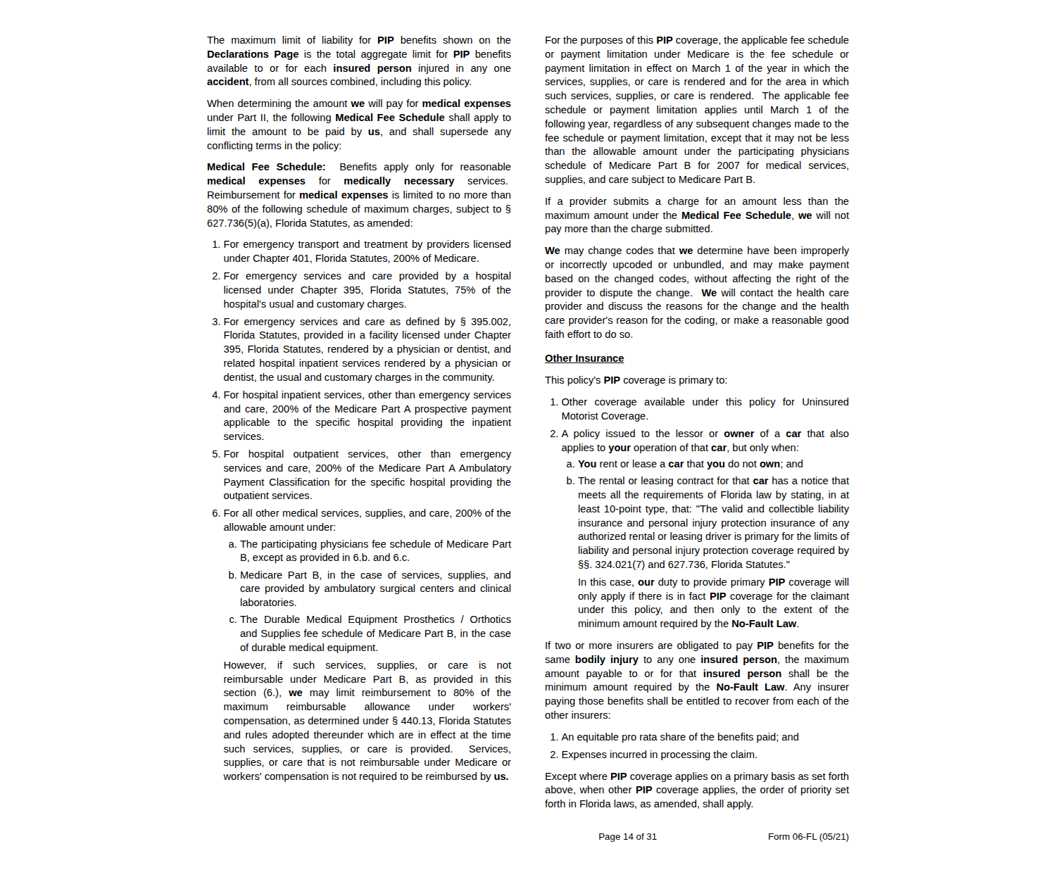The maximum limit of liability for PIP benefits shown on the Declarations Page is the total aggregate limit for PIP benefits available to or for each insured person injured in any one accident, from all sources combined, including this policy.
When determining the amount we will pay for medical expenses under Part II, the following Medical Fee Schedule shall apply to limit the amount to be paid by us, and shall supersede any conflicting terms in the policy:
Medical Fee Schedule: Benefits apply only for reasonable medical expenses for medically necessary services. Reimbursement for medical expenses is limited to no more than 80% of the following schedule of maximum charges, subject to § 627.736(5)(a), Florida Statutes, as amended:
For emergency transport and treatment by providers licensed under Chapter 401, Florida Statutes, 200% of Medicare.
For emergency services and care provided by a hospital licensed under Chapter 395, Florida Statutes, 75% of the hospital's usual and customary charges.
For emergency services and care as defined by § 395.002, Florida Statutes, provided in a facility licensed under Chapter 395, Florida Statutes, rendered by a physician or dentist, and related hospital inpatient services rendered by a physician or dentist, the usual and customary charges in the community.
For hospital inpatient services, other than emergency services and care, 200% of the Medicare Part A prospective payment applicable to the specific hospital providing the inpatient services.
For hospital outpatient services, other than emergency services and care, 200% of the Medicare Part A Ambulatory Payment Classification for the specific hospital providing the outpatient services.
For all other medical services, supplies, and care, 200% of the allowable amount under:
The participating physicians fee schedule of Medicare Part B, except as provided in 6.b. and 6.c.
Medicare Part B, in the case of services, supplies, and care provided by ambulatory surgical centers and clinical laboratories.
The Durable Medical Equipment Prosthetics / Orthotics and Supplies fee schedule of Medicare Part B, in the case of durable medical equipment.
However, if such services, supplies, or care is not reimbursable under Medicare Part B, as provided in this section (6.), we may limit reimbursement to 80% of the maximum reimbursable allowance under workers' compensation, as determined under § 440.13, Florida Statutes and rules adopted thereunder which are in effect at the time such services, supplies, or care is provided. Services, supplies, or care that is not reimbursable under Medicare or workers' compensation is not required to be reimbursed by us.
For the purposes of this PIP coverage, the applicable fee schedule or payment limitation under Medicare is the fee schedule or payment limitation in effect on March 1 of the year in which the services, supplies, or care is rendered and for the area in which such services, supplies, or care is rendered. The applicable fee schedule or payment limitation applies until March 1 of the following year, regardless of any subsequent changes made to the fee schedule or payment limitation, except that it may not be less than the allowable amount under the participating physicians schedule of Medicare Part B for 2007 for medical services, supplies, and care subject to Medicare Part B.
If a provider submits a charge for an amount less than the maximum amount under the Medical Fee Schedule, we will not pay more than the charge submitted.
We may change codes that we determine have been improperly or incorrectly upcoded or unbundled, and may make payment based on the changed codes, without affecting the right of the provider to dispute the change. We will contact the health care provider and discuss the reasons for the change and the health care provider's reason for the coding, or make a reasonable good faith effort to do so.
Other Insurance
This policy's PIP coverage is primary to:
Other coverage available under this policy for Uninsured Motorist Coverage.
A policy issued to the lessor or owner of a car that also applies to your operation of that car, but only when:
You rent or lease a car that you do not own; and
The rental or leasing contract for that car has a notice that meets all the requirements of Florida law by stating, in at least 10-point type, that: "The valid and collectible liability insurance and personal injury protection insurance of any authorized rental or leasing driver is primary for the limits of liability and personal injury protection coverage required by §§. 324.021(7) and 627.736, Florida Statutes."
In this case, our duty to provide primary PIP coverage will only apply if there is in fact PIP coverage for the claimant under this policy, and then only to the extent of the minimum amount required by the No-Fault Law.
If two or more insurers are obligated to pay PIP benefits for the same bodily injury to any one insured person, the maximum amount payable to or for that insured person shall be the minimum amount required by the No-Fault Law. Any insurer paying those benefits shall be entitled to recover from each of the other insurers:
An equitable pro rata share of the benefits paid; and
Expenses incurred in processing the claim.
Except where PIP coverage applies on a primary basis as set forth above, when other PIP coverage applies, the order of priority set forth in Florida laws, as amended, shall apply.
Page 14 of 31
Form 06-FL (05/21)